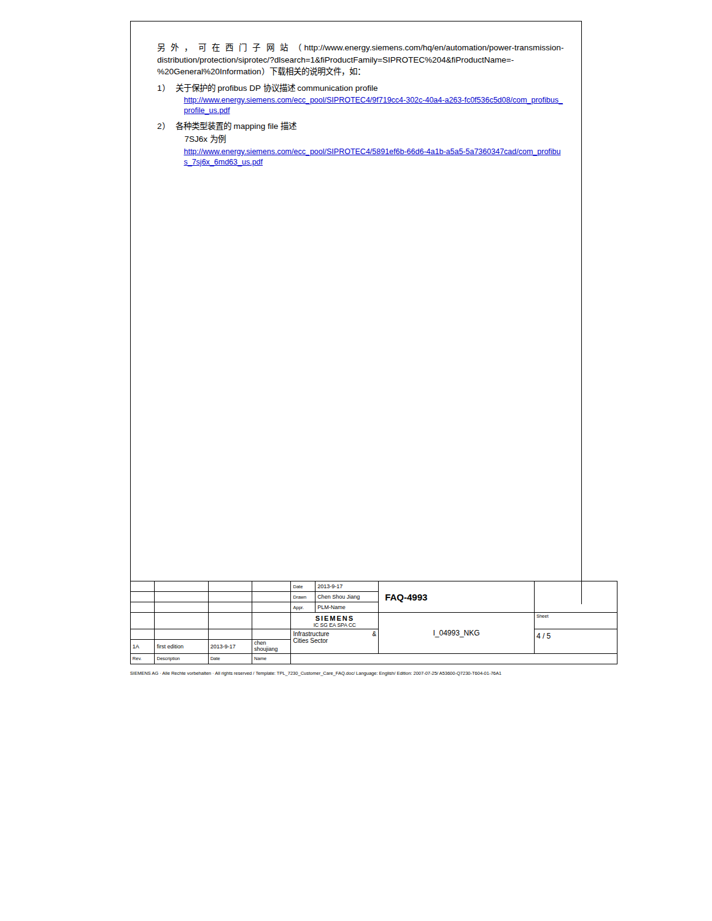另外，可在西门子网站（http://www.energy.siemens.com/hq/en/automation/power-transmission-distribution/protection/siprotec/?dlsearch=1&fiProductFamily=SIPROTEC%204&fiProductName=-%20General%20Information）下载相关的说明文件，如：
1）关于保护的 profibus DP 协议描述 communication profile http://www.energy.siemens.com/ecc_pool/SIPROTEC4/9f719cc4-302c-40a4-a263-fc0f536c5d08/com_profibus_profile_us.pdf
2）各种类型装置的 mapping file 描述
7SJ6x 为例
http://www.energy.siemens.com/ecc_pool/SIPROTEC4/5891ef6b-66d6-4a1b-a5a5-5a7360347cad/com_profibus_7sj6x_6md63_us.pdf
| | | | | Date | 2013-9-17 | FAQ-4993 | |
| | | | | Drawn | Chen Shou Jiang |
| | | | | Appr. | PLM-Name |
| | | | | SIEMENS IC SG EA SPA CC | I_04993_NKG | Sheet |
| | | | | Infrastructure & Cities Sector | 4 / 5 |
| 1A | first edition | 2013-9-17 | chen shoujiang |
| Rev. | Description | Date | Name | | | |
SIEMENS AG · Alle Rechte vorbehalten · All rights reserved / Template: TPL_7230_Customer_Care_FAQ.doc/ Language: English/ Edition: 2007-07-25/ A53600-Q7230-T604-01-76A1